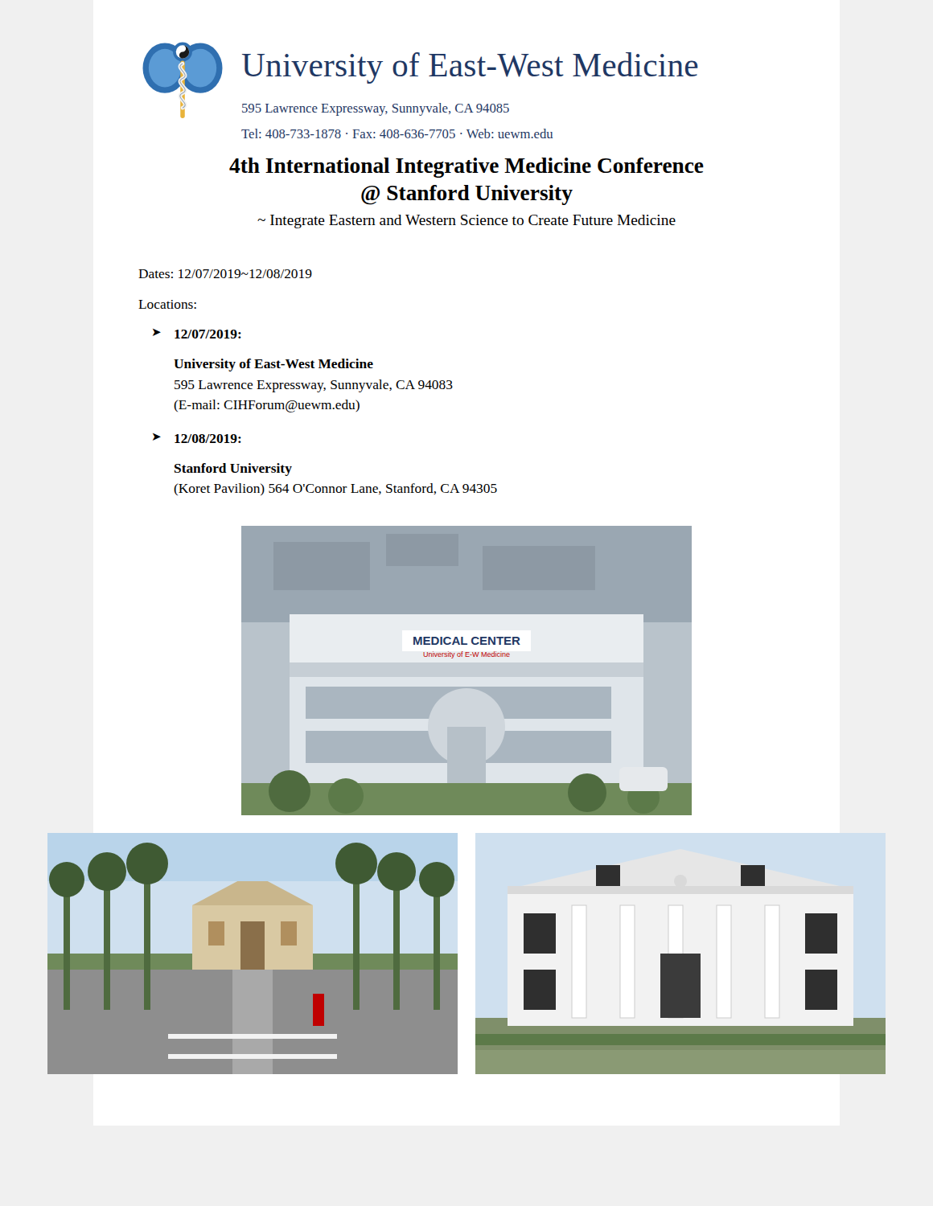University of East-West Medicine
595 Lawrence Expressway, Sunnyvale, CA 94085
Tel: 408-733-1878 · Fax: 408-636-7705 · Web: uewm.edu
4th International Integrative Medicine Conference
@ Stanford University
~ Integrate Eastern and Western Science to Create Future Medicine
Dates: 12/07/2019~12/08/2019
Locations:
12/07/2019:
University of East-West Medicine
595 Lawrence Expressway, Sunnyvale, CA 94083
(E-mail: CIHForum@uewm.edu)
12/08/2019:
Stanford University
(Koret Pavilion) 564 O'Connor Lane, Stanford, CA 94305
MEDICAL CENTER University of E-W Medicine